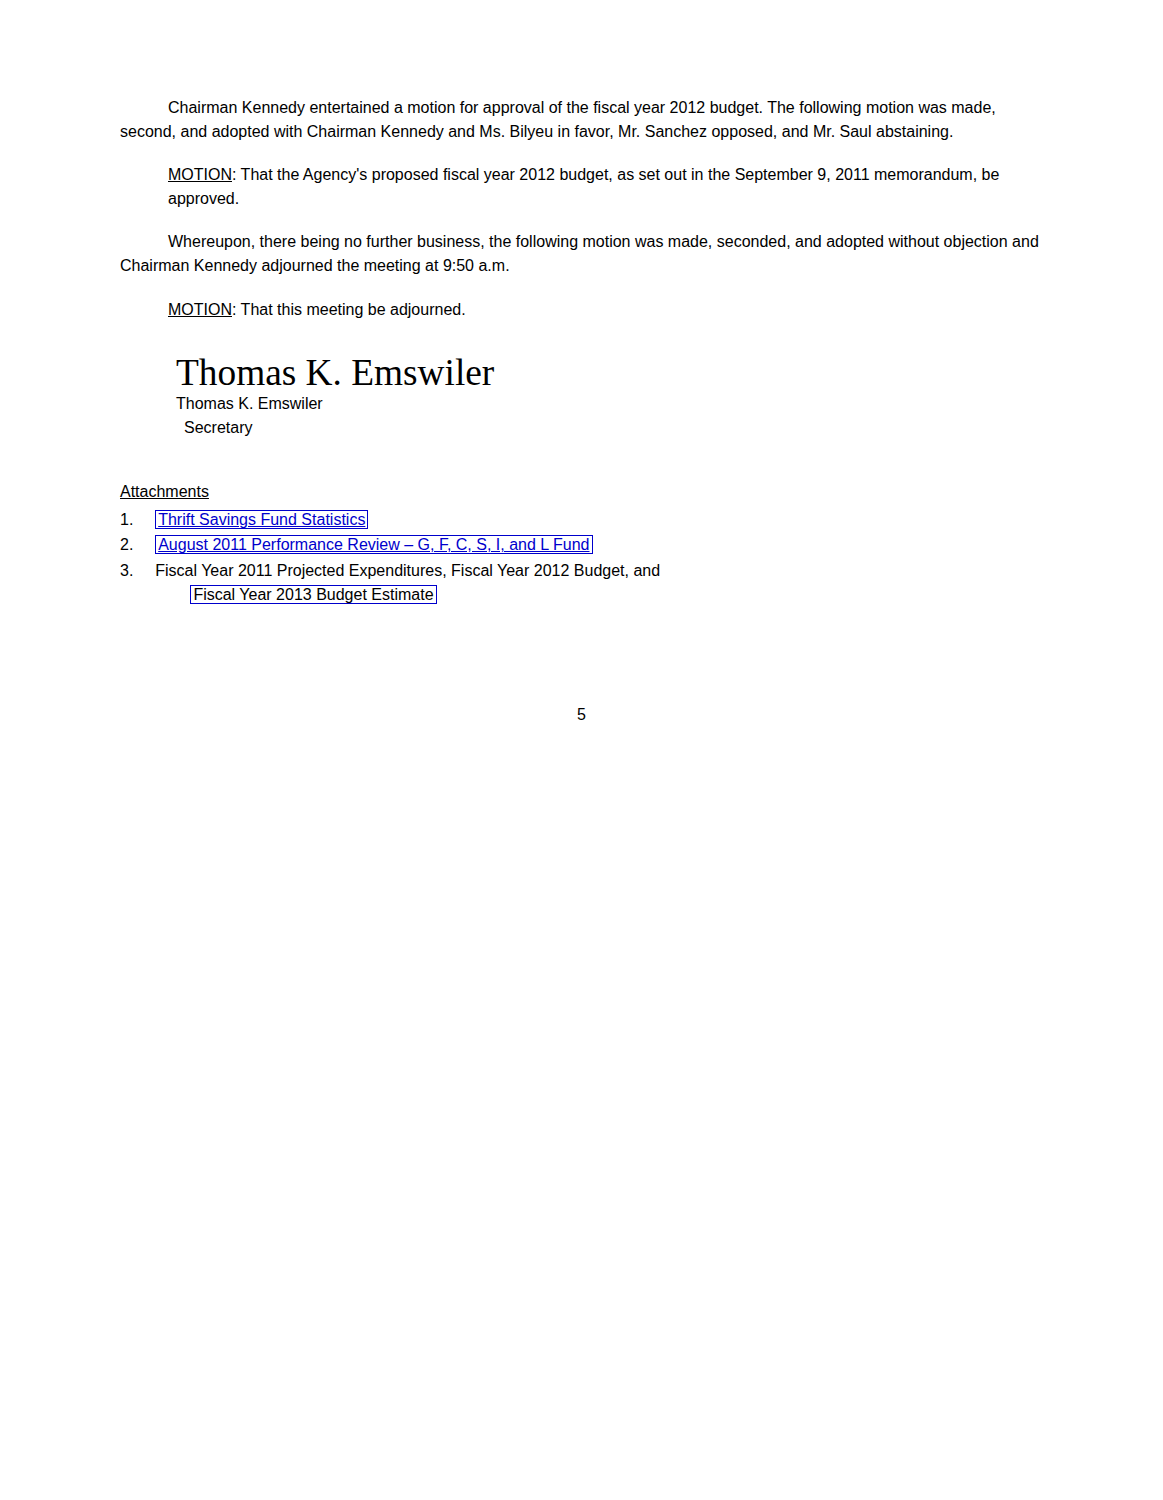Chairman Kennedy entertained a motion for approval of the fiscal year 2012 budget. The following motion was made, second, and adopted with Chairman Kennedy and Ms. Bilyeu in favor, Mr. Sanchez opposed, and Mr. Saul abstaining.
MOTION: That the Agency's proposed fiscal year 2012 budget, as set out in the September 9, 2011 memorandum, be approved.
Whereupon, there being no further business, the following motion was made, seconded, and adopted without objection and Chairman Kennedy adjourned the meeting at 9:50 a.m.
MOTION: That this meeting be adjourned.
Thomas K. Emswiler
Thomas K. Emswiler
Secretary
Attachments
1. Thrift Savings Fund Statistics
2. August 2011 Performance Review – G, F, C, S, I, and L Fund
3. Fiscal Year 2011 Projected Expenditures, Fiscal Year 2012 Budget, and Fiscal Year 2013 Budget Estimate
5